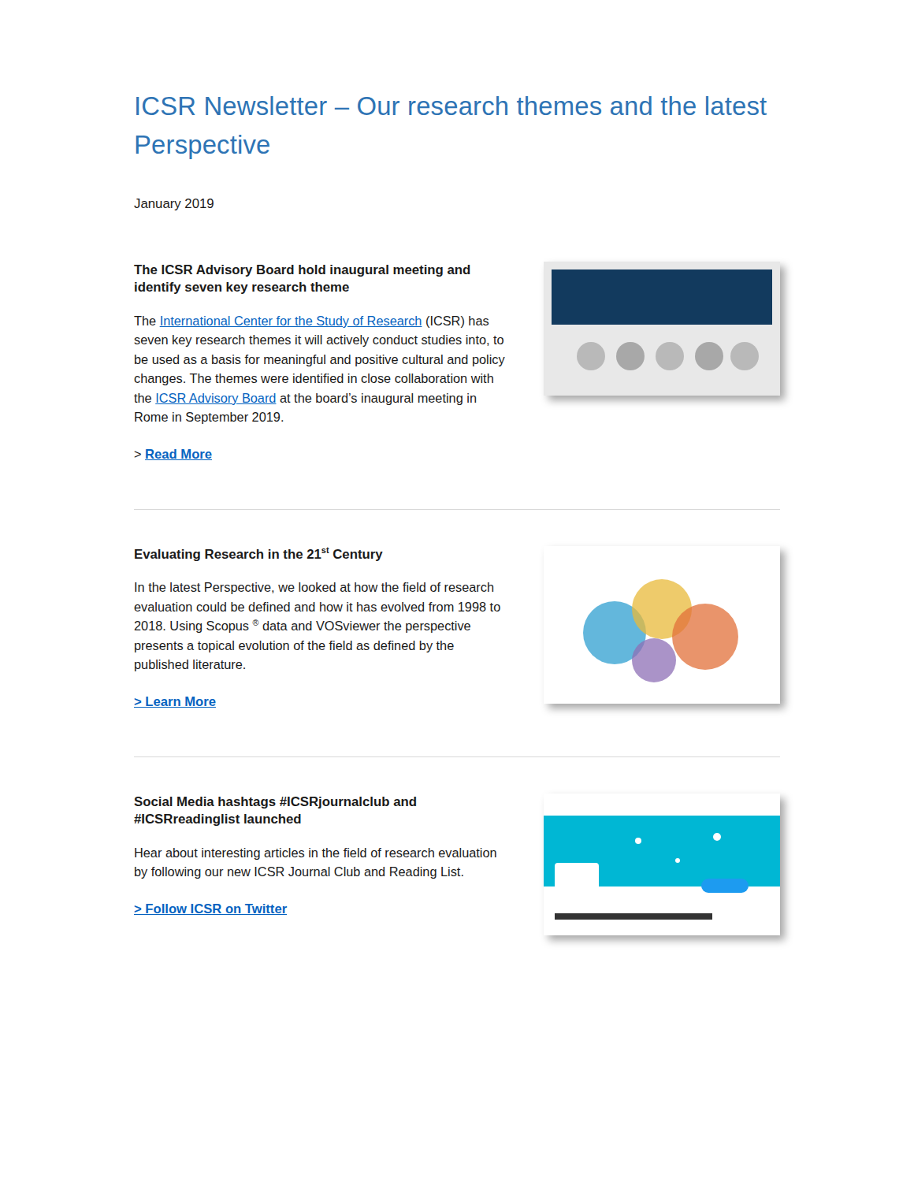ICSR Newsletter – Our research themes and the latest Perspective
January 2019
The ICSR Advisory Board hold inaugural meeting and identify seven key research theme
The International Center for the Study of Research (ICSR) has seven key research themes it will actively conduct studies into, to be used as a basis for meaningful and positive cultural and policy changes. The themes were identified in close collaboration with the ICSR Advisory Board at the board’s inaugural meeting in Rome in September 2019.
> Read More
Evaluating Research in the 21st Century
In the latest Perspective, we looked at how the field of research evaluation could be defined and how it has evolved from 1998 to 2018. Using Scopus ® data and VOSviewer the perspective presents a topical evolution of the field as defined by the published literature.
> Learn More
Social Media hashtags #ICSRjournalclub and #ICSRreadinglist launched
Hear about interesting articles in the field of research evaluation by following our new ICSR Journal Club and Reading List.
> Follow ICSR on Twitter